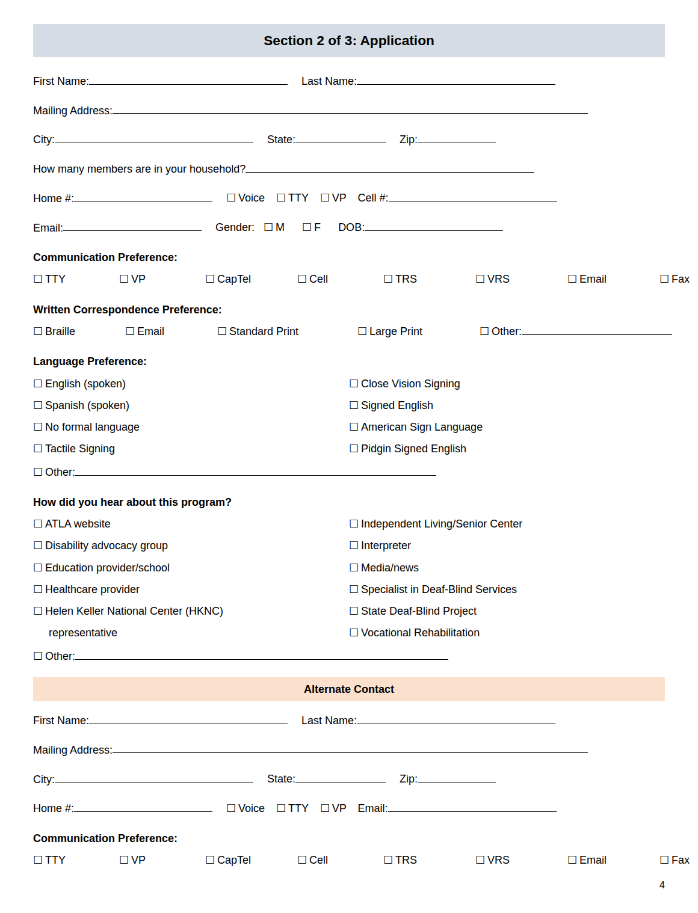Section 2 of 3: Application
First Name: Last Name:
Mailing Address:
City: State: Zip:
How many members are in your household?
Home #: ☐Voice ☐TTY ☐VP Cell #:
Email: Gender: ☐M ☐F DOB:
Communication Preference:
☐TTY ☐VP ☐CapTel ☐Cell ☐TRS ☐VRS ☐Email ☐Fax
Written Correspondence Preference:
☐Braille ☐Email ☐Standard Print ☐Large Print ☐Other:
Language Preference:
☐English (spoken)
☐Spanish (spoken)
☐No formal language
☐Tactile Signing
☐Close Vision Signing
☐Signed English
☐American Sign Language
☐Pidgin Signed English
☐Other:
How did you hear about this program?
☐ATLA website
☐Disability advocacy group
☐Education provider/school
☐Healthcare provider
☐Helen Keller National Center (HKNC)
representative
☐Independent Living/Senior Center
☐Interpreter
☐Media/news
☐Specialist in Deaf-Blind Services
☐State Deaf-Blind Project
☐Vocational Rehabilitation
☐Other:
Alternate Contact
First Name: Last Name:
Mailing Address:
City: State: Zip:
Home #: ☐Voice ☐TTY ☐VP Email:
Communication Preference:
☐TTY ☐VP ☐CapTel ☐Cell ☐TRS ☐VRS ☐Email ☐Fax
4